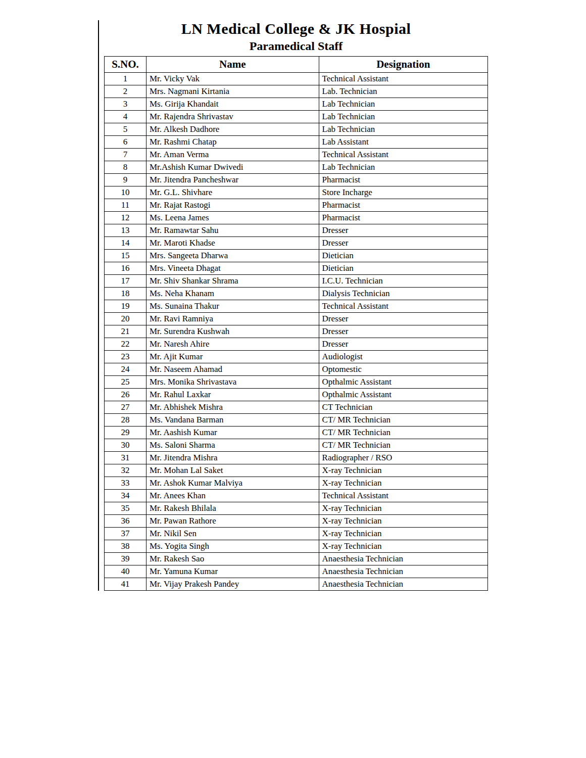LN Medical College & JK Hospial
Paramedical Staff
| S.NO. | Name | Designation |
| --- | --- | --- |
| 1 | Mr. Vicky Vak | Technical Assistant |
| 2 | Mrs. Nagmani Kirtania | Lab. Technician |
| 3 | Ms. Girija Khandait | Lab Technician |
| 4 | Mr. Rajendra Shrivastav | Lab Technician |
| 5 | Mr. Alkesh Dadhore | Lab Technician |
| 6 | Mr. Rashmi Chatap | Lab Assistant |
| 7 | Mr. Aman Verma | Technical Assistant |
| 8 | Mr.Ashish Kumar Dwivedi | Lab Technician |
| 9 | Mr. Jitendra Pancheshwar | Pharmacist |
| 10 | Mr. G.L. Shivhare | Store Incharge |
| 11 | Mr. Rajat Rastogi | Pharmacist |
| 12 | Ms. Leena James | Pharmacist |
| 13 | Mr. Ramawtar Sahu | Dresser |
| 14 | Mr. Maroti Khadse | Dresser |
| 15 | Mrs. Sangeeta Dharwa | Dietician |
| 16 | Mrs. Vineeta Dhagat | Dietician |
| 17 | Mr. Shiv Shankar Shrama | I.C.U. Technician |
| 18 | Ms. Neha Khanam | Dialysis Technician |
| 19 | Ms. Sunaina Thakur | Technical Assistant |
| 20 | Mr. Ravi Ramniya | Dresser |
| 21 | Mr. Surendra Kushwah | Dresser |
| 22 | Mr. Naresh Ahire | Dresser |
| 23 | Mr. Ajit Kumar | Audiologist |
| 24 | Mr. Naseem Ahamad | Optomestic |
| 25 | Mrs. Monika Shrivastava | Opthalmic Assistant |
| 26 | Mr. Rahul Laxkar | Opthalmic Assistant |
| 27 | Mr. Abhishek Mishra | CT Technician |
| 28 | Ms. Vandana Barman | CT/ MR Technician |
| 29 | Mr. Aashish Kumar | CT/ MR Technician |
| 30 | Ms. Saloni Sharma | CT/ MR Technician |
| 31 | Mr. Jitendra Mishra | Radiographer / RSO |
| 32 | Mr. Mohan Lal Saket | X-ray Technician |
| 33 | Mr. Ashok Kumar Malviya | X-ray Technician |
| 34 | Mr. Anees Khan | Technical Assistant |
| 35 | Mr. Rakesh Bhilala | X-ray Technician |
| 36 | Mr. Pawan Rathore | X-ray Technician |
| 37 | Mr. Nikil Sen | X-ray Technician |
| 38 | Ms. Yogita Singh | X-ray Technician |
| 39 | Mr. Rakesh Sao | Anaesthesia Technician |
| 40 | Mr. Yamuna Kumar | Anaesthesia Technician |
| 41 | Mr. Vijay Prakesh Pandey | Anaesthesia Technician |